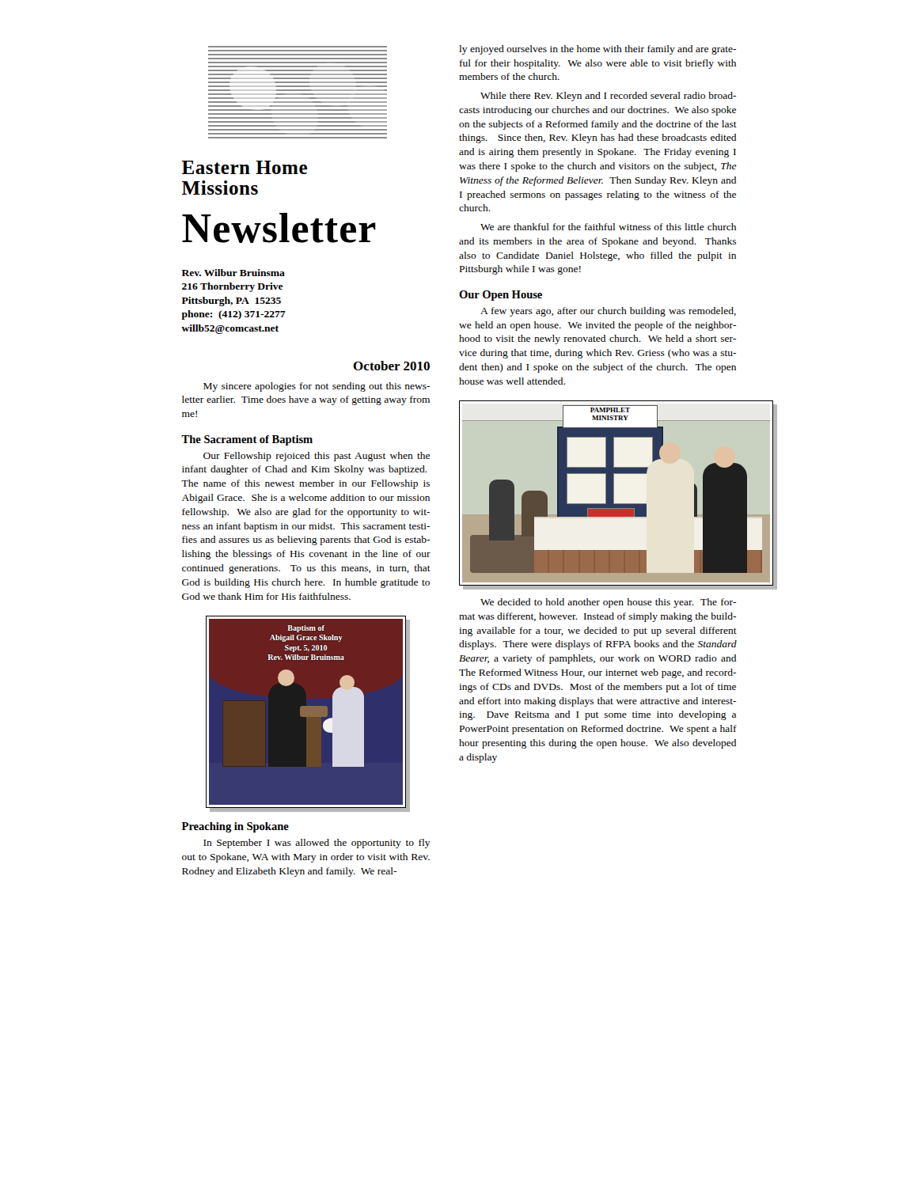Eastern Home
Missions
Newsletter
Rev. Wilbur Bruinsma
216 Thornberry Drive
Pittsburgh, PA 15235
phone: (412) 371-2277
willb52@comcast.net
October 2010
My sincere apologies for not sending out this newsletter earlier. Time does have a way of getting away from me!
The Sacrament of Baptism
Our Fellowship rejoiced this past August when the infant daughter of Chad and Kim Skolny was baptized. The name of this newest member in our Fellowship is Abigail Grace. She is a welcome addition to our mission fellowship. We also are glad for the opportunity to witness an infant baptism in our midst. This sacrament testifies and assures us as believing parents that God is establishing the blessings of His covenant in the line of our continued generations. To us this means, in turn, that God is building His church here. In humble gratitude to God we thank Him for His faithfulness.
Baptism of
Abigail Grace Skolny
Sept. 5, 2010
Rev. Wilbur Bruinsma
Preaching in Spokane
In September I was allowed the opportunity to fly out to Spokane, WA with Mary in order to visit with Rev. Rodney and Elizabeth Kleyn and family. We real-
ly enjoyed ourselves in the home with their family and are grateful for their hospitality. We also were able to visit briefly with members of the church.
While there Rev. Kleyn and I recorded several radio broadcasts introducing our churches and our doctrines. We also spoke on the subjects of a Reformed family and the doctrine of the last things. Since then, Rev. Kleyn has had these broadcasts edited and is airing them presently in Spokane. The Friday evening I was there I spoke to the church and visitors on the subject, The Witness of the Reformed Believer. Then Sunday Rev. Kleyn and I preached sermons on passages relating to the witness of the church.
We are thankful for the faithful witness of this little church and its members in the area of Spokane and beyond. Thanks also to Candidate Daniel Holstege, who filled the pulpit in Pittsburgh while I was gone!
Our Open House
A few years ago, after our church building was remodeled, we held an open house. We invited the people of the neighborhood to visit the newly renovated church. We held a short service during that time, during which Rev. Griess (who was a student then) and I spoke on the subject of the church. The open house was well attended.
PAMPHLET
MINISTRY
We decided to hold another open house this year. The format was different, however. Instead of simply making the building available for a tour, we decided to put up several different displays. There were displays of RFPA books and the Standard Bearer, a variety of pamphlets, our work on WORD radio and The Reformed Witness Hour, our internet web page, and recordings of CDs and DVDs. Most of the members put a lot of time and effort into making displays that were attractive and interesting. Dave Reitsma and I put some time into developing a PowerPoint presentation on Reformed doctrine. We spent a half hour presenting this during the open house. We also developed a display